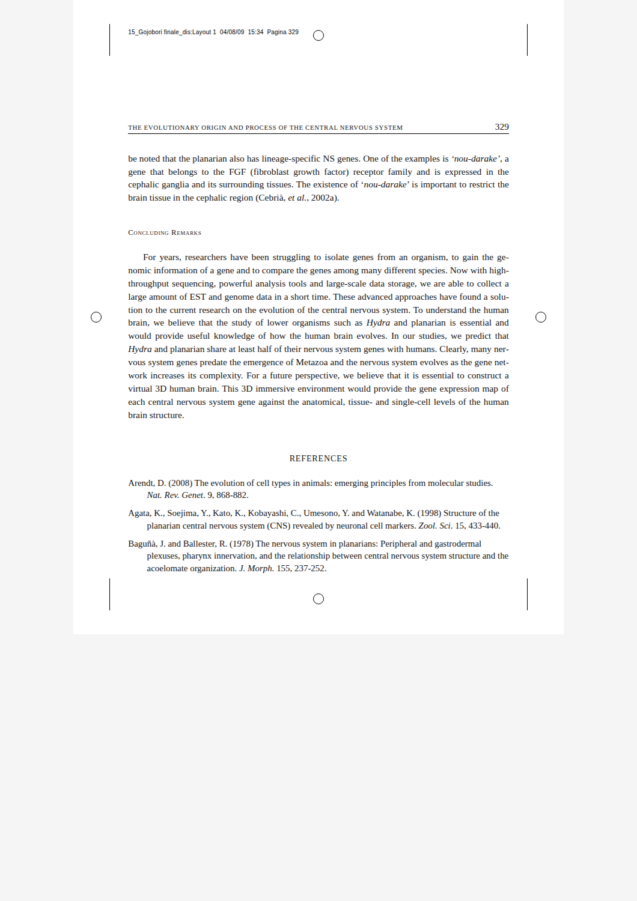15_Gojobori finale_dis:Layout 1 04/08/09 15:34 Pagina 329
The Evolutionary Origin and Process of the Central Nervous System 329
be noted that the planarian also has lineage-specific NS genes. One of the examples is ‘nou-darake’, a gene that belongs to the FGF (fibroblast growth factor) receptor family and is expressed in the cephalic ganglia and its surrounding tissues. The existence of ‘nou-darake’ is important to restrict the brain tissue in the cephalic region (Cebrià, et al., 2002a).
Concluding Remarks
For years, researchers have been struggling to isolate genes from an organism, to gain the genomic information of a gene and to compare the genes among many different species. Now with high-throughput sequencing, powerful analysis tools and large-scale data storage, we are able to collect a large amount of EST and genome data in a short time. These advanced approaches have found a solution to the current research on the evolution of the central nervous system. To understand the human brain, we believe that the study of lower organisms such as Hydra and planarian is essential and would provide useful knowledge of how the human brain evolves. In our studies, we predict that Hydra and planarian share at least half of their nervous system genes with humans. Clearly, many nervous system genes predate the emergence of Metazoa and the nervous system evolves as the gene network increases its complexity. For a future perspective, we believe that it is essential to construct a virtual 3D human brain. This 3D immersive environment would provide the gene expression map of each central nervous system gene against the anatomical, tissue- and single-cell levels of the human brain structure.
REFERENCES
Arendt, D. (2008) The evolution of cell types in animals: emerging principles from molecular studies. Nat. Rev. Genet. 9, 868-882.
Agata, K., Soejima, Y., Kato, K., Kobayashi, C., Umesono, Y. and Watanabe, K. (1998) Structure of the planarian central nervous system (CNS) revealed by neuronal cell markers. Zool. Sci. 15, 433-440.
Baguñà, J. and Ballester, R. (1978) The nervous system in planarians: Peripheral and gastrodermal plexuses, pharynx innervation, and the relationship between central nervous system structure and the acoelomate organization. J. Morph. 155, 237-252.